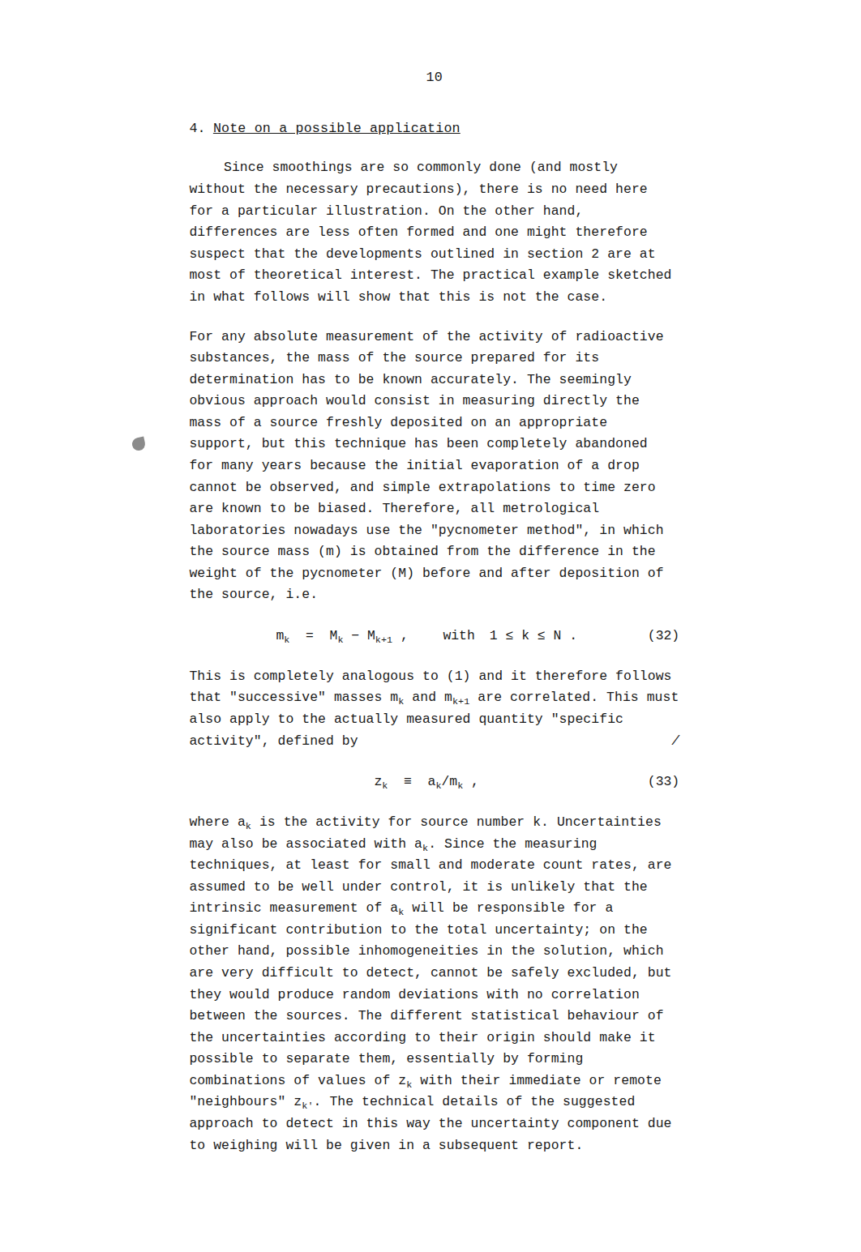10
4. Note on a possible application
Since smoothings are so commonly done (and mostly without the necessary precautions), there is no need here for a particular illustration. On the other hand, differences are less often formed and one might therefore suspect that the developments outlined in section 2 are at most of theoretical interest. The practical example sketched in what follows will show that this is not the case.
For any absolute measurement of the activity of radioactive substances, the mass of the source prepared for its determination has to be known accurately. The seemingly obvious approach would consist in measuring directly the mass of a source freshly deposited on an appropriate support, but this technique has been completely abandoned for many years because the initial evaporation of a drop cannot be observed, and simple extrapolations to time zero are known to be biased. Therefore, all metrological laboratories nowadays use the "pycnometer method", in which the source mass (m) is obtained from the difference in the weight of the pycnometer (M) before and after deposition of the source, i.e.
mk = Mk − Mk+1 , with 1 ≤ k ≤ N .
(32)
This is completely analogous to (1) and it therefore follows that "successive" masses mk and mk+1 are correlated. This must also apply to the actually measured quantity "specific activity", defined by/
zk ≡ ak/mk ,
(33)
where ak is the activity for source number k. Uncertainties may also be associated with ak. Since the measuring techniques, at least for small and moderate count rates, are assumed to be well under control, it is unlikely that the intrinsic measurement of ak will be responsible for a significant contribution to the total uncertainty; on the other hand, possible inhomogeneities in the solution, which are very difficult to detect, cannot be safely excluded, but they would produce random deviations with no correlation between the sources. The different statistical behaviour of the uncertainties according to their origin should make it possible to separate them, essentially by forming combinations of values of zk with their immediate or remote "neighbours" zk'. The technical details of the suggested approach to detect in this way the uncertainty component due to weighing will be given in a subsequent report.